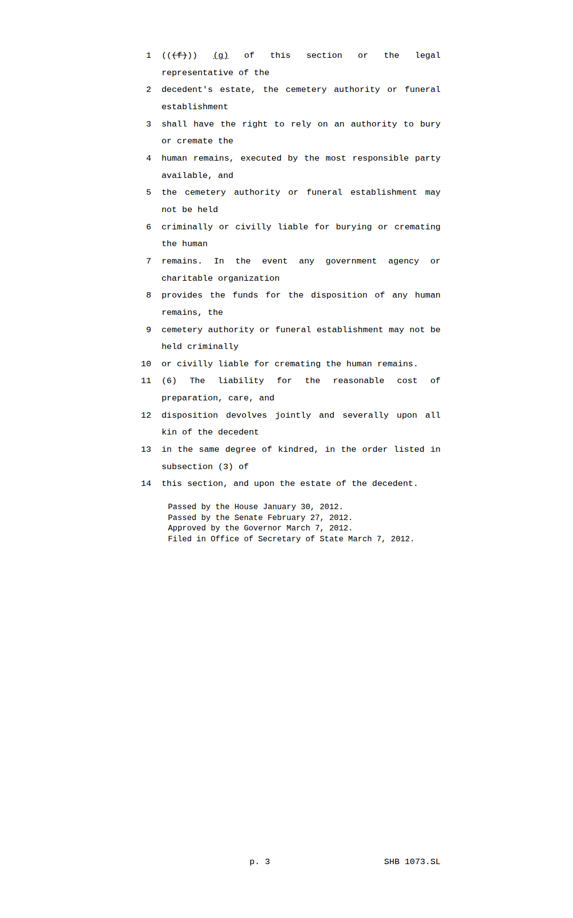1(((f))) (g) of this section or the legal representative of the
2 decedent's estate, the cemetery authority or funeral establishment
3 shall have the right to rely on an authority to bury or cremate the
4 human remains, executed by the most responsible party available, and
5 the cemetery authority or funeral establishment may not be held
6 criminally or civilly liable for burying or cremating the human
7 remains. In the event any government agency or charitable organization
8 provides the funds for the disposition of any human remains, the
9 cemetery authority or funeral establishment may not be held criminally
10 or civilly liable for cremating the human remains.
11 (6) The liability for the reasonable cost of preparation, care, and
12 disposition devolves jointly and severally upon all kin of the decedent
13 in the same degree of kindred, in the order listed in subsection (3) of
14 this section, and upon the estate of the decedent.
Passed by the House January 30, 2012.
Passed by the Senate February 27, 2012.
Approved by the Governor March 7, 2012.
Filed in Office of Secretary of State March 7, 2012.
p. 3 SHB 1073.SL